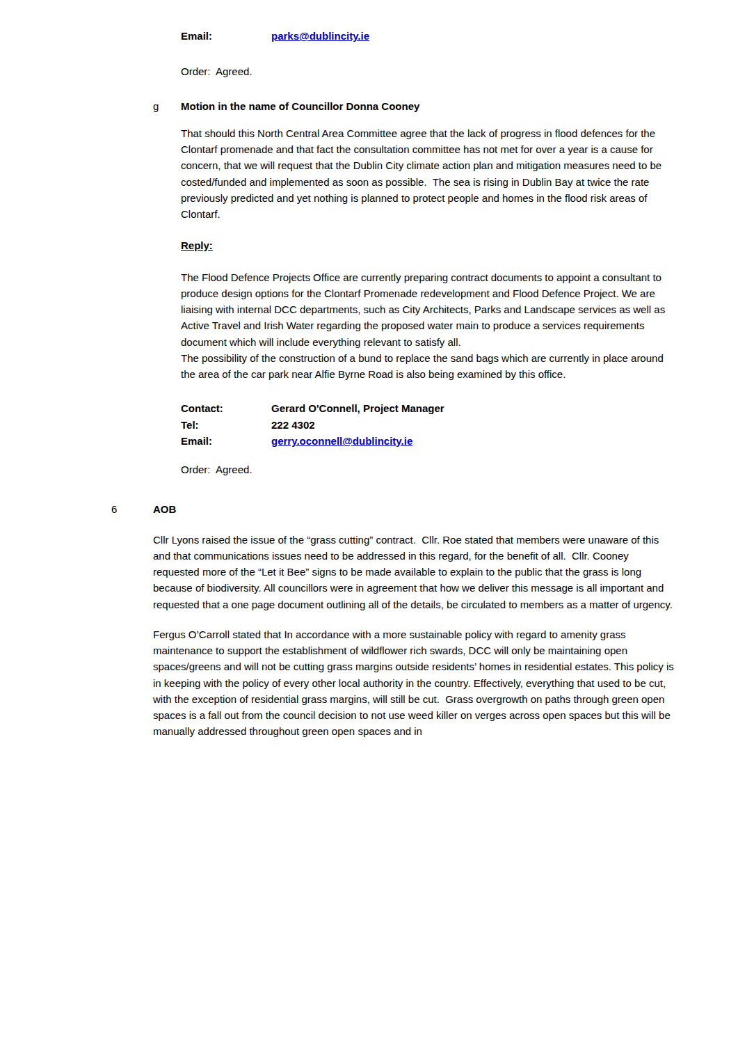Email: parks@dublincity.ie
Order: Agreed.
g
Motion in the name of Councillor Donna Cooney
That should this North Central Area Committee agree that the lack of progress in flood defences for the Clontarf promenade and that fact the consultation committee has not met for over a year is a cause for concern, that we will request that the Dublin City climate action plan and mitigation measures need to be costed/funded and implemented as soon as possible. The sea is rising in Dublin Bay at twice the rate previously predicted and yet nothing is planned to protect people and homes in the flood risk areas of Clontarf.
Reply:
The Flood Defence Projects Office are currently preparing contract documents to appoint a consultant to produce design options for the Clontarf Promenade redevelopment and Flood Defence Project. We are liaising with internal DCC departments, such as City Architects, Parks and Landscape services as well as Active Travel and Irish Water regarding the proposed water main to produce a services requirements document which will include everything relevant to satisfy all.
The possibility of the construction of a bund to replace the sand bags which are currently in place around the area of the car park near Alfie Byrne Road is also being examined by this office.
| Contact: | Gerard O'Connell, Project Manager |
| Tel: | 222 4302 |
| Email: | gerry.oconnell@dublincity.ie |
Order: Agreed.
6
AOB
Cllr Lyons raised the issue of the “grass cutting” contract. Cllr. Roe stated that members were unaware of this and that communications issues need to be addressed in this regard, for the benefit of all. Cllr. Cooney requested more of the “Let it Bee” signs to be made available to explain to the public that the grass is long because of biodiversity. All councillors were in agreement that how we deliver this message is all important and requested that a one page document outlining all of the details, be circulated to members as a matter of urgency.
Fergus O’Carroll stated that In accordance with a more sustainable policy with regard to amenity grass maintenance to support the establishment of wildflower rich swards, DCC will only be maintaining open spaces/greens and will not be cutting grass margins outside residents’ homes in residential estates. This policy is in keeping with the policy of every other local authority in the country. Effectively, everything that used to be cut, with the exception of residential grass margins, will still be cut. Grass overgrowth on paths through green open spaces is a fall out from the council decision to not use weed killer on verges across open spaces but this will be manually addressed throughout green open spaces and in